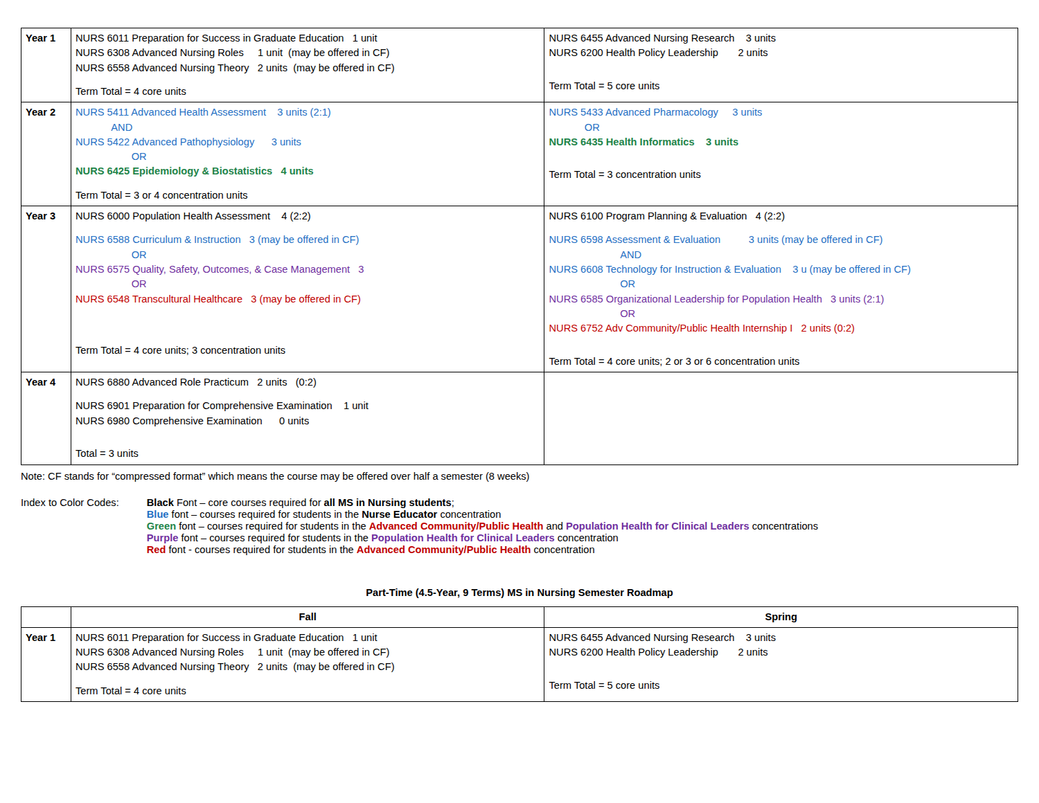| Year 1 | NURS 6011 Preparation for Success in Graduate Education 1 unit NURS 6308 Advanced Nursing Roles 1 unit (may be offered in CF) NURS 6558 Advanced Nursing Theory 2 units (may be offered in CF) Term Total = 4 core units | NURS 6455 Advanced Nursing Research 3 units NURS 6200 Health Policy Leadership 2 units Term Total = 5 core units |
| Year 2 | NURS 5411 Advanced Health Assessment 3 units (2:1) AND NURS 5422 Advanced Pathophysiology 3 units OR NURS 6425 Epidemiology & Biostatistics 4 units Term Total = 3 or 4 concentration units | NURS 5433 Advanced Pharmacology 3 units OR NURS 6435 Health Informatics 3 units Term Total = 3 concentration units |
| Year 3 | NURS 6000 Population Health Assessment 4 (2:2) NURS 6588 Curriculum & Instruction 3 (may be offered in CF) OR NURS 6575 Quality, Safety, Outcomes, & Case Management 3 OR NURS 6548 Transcultural Healthcare 3 (may be offered in CF) Term Total = 4 core units; 3 concentration units | NURS 6100 Program Planning & Evaluation 4 (2:2) NURS 6598 Assessment & Evaluation 3 units (may be offered in CF) AND NURS 6608 Technology for Instruction & Evaluation 3 u (may be offered in CF) OR NURS 6585 Organizational Leadership for Population Health 3 units (2:1) OR NURS 6752 Adv Community/Public Health Internship I 2 units (0:2) Term Total = 4 core units; 2 or 3 or 6 concentration units |
| Year 4 | NURS 6880 Advanced Role Practicum 2 units (0:2) NURS 6901 Preparation for Comprehensive Examination 1 unit NURS 6980 Comprehensive Examination 0 units Total = 3 units | |
Note: CF stands for “compressed format” which means the course may be offered over half a semester (8 weeks)
Index to Color Codes:
Black Font – core courses required for all MS in Nursing students;
Blue font – courses required for students in the Nurse Educator concentration
Green font – courses required for students in the Advanced Community/Public Health and Population Health for Clinical Leaders concentrations
Purple font – courses required for students in the Population Health for Clinical Leaders concentration
Red font - courses required for students in the Advanced Community/Public Health concentration
Part-Time (4.5-Year, 9 Terms) MS in Nursing Semester Roadmap
| | Fall | Spring |
| Year 1 | NURS 6011 Preparation for Success in Graduate Education 1 unit NURS 6308 Advanced Nursing Roles 1 unit (may be offered in CF) NURS 6558 Advanced Nursing Theory 2 units (may be offered in CF) Term Total = 4 core units | NURS 6455 Advanced Nursing Research 3 units NURS 6200 Health Policy Leadership 2 units Term Total = 5 core units |